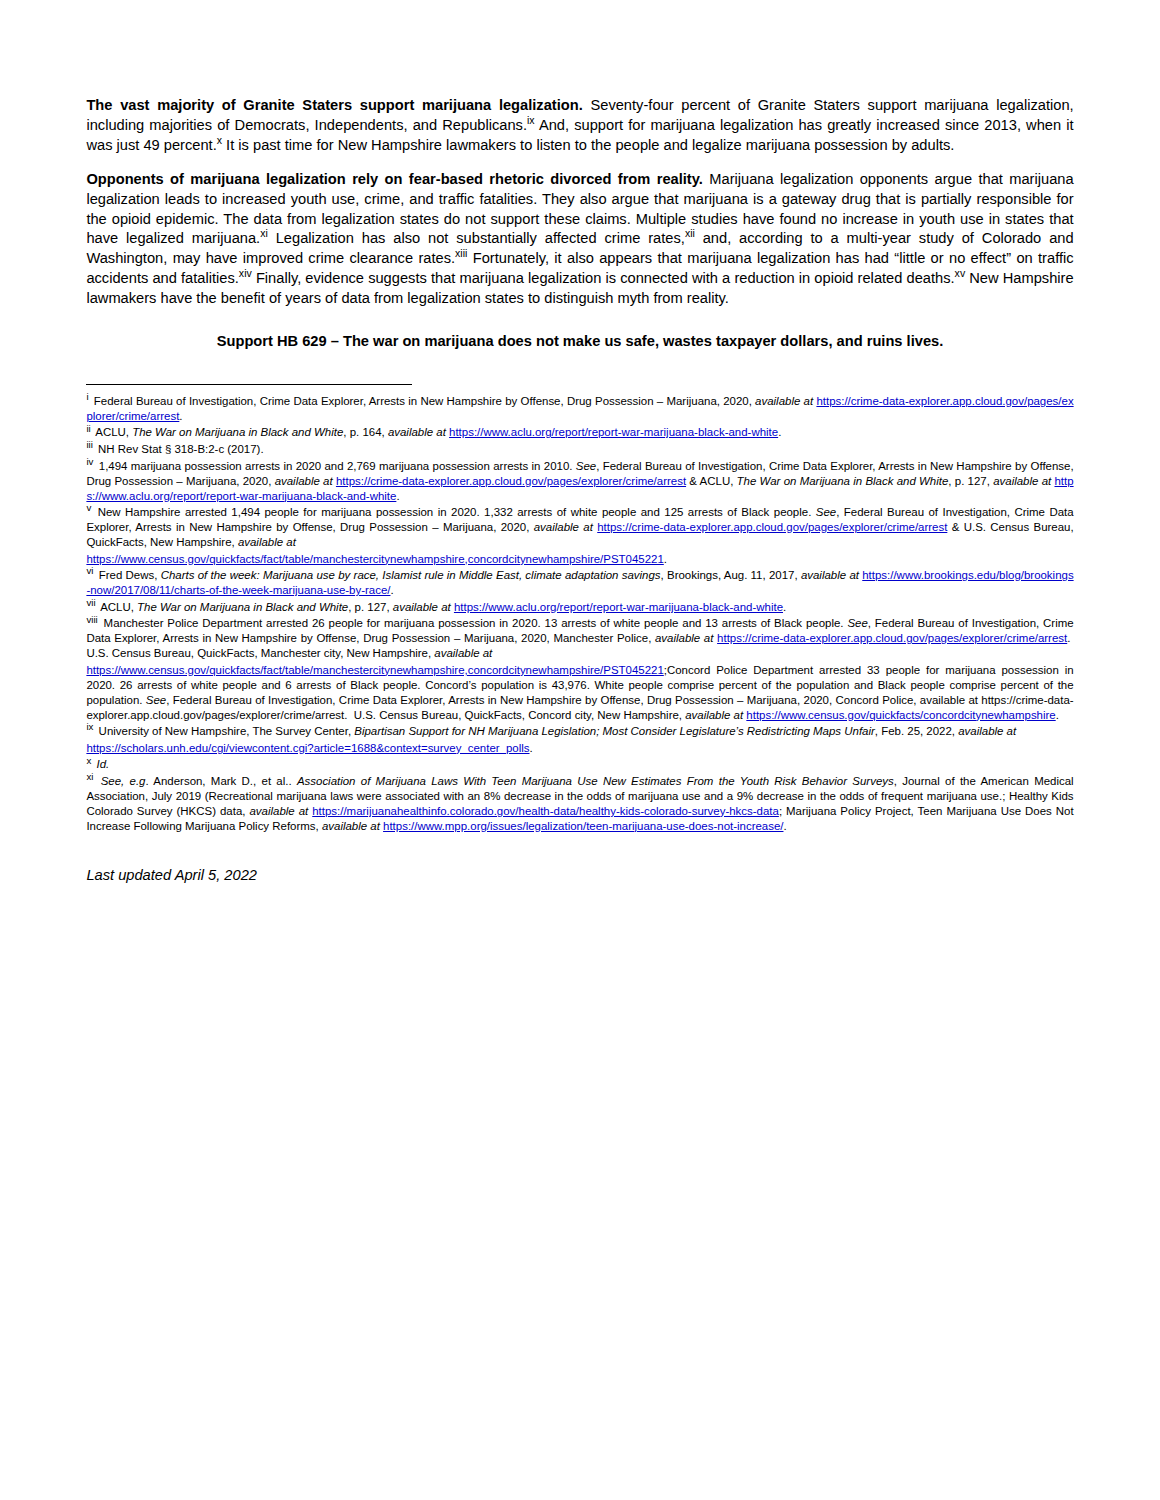The vast majority of Granite Staters support marijuana legalization. Seventy-four percent of Granite Staters support marijuana legalization, including majorities of Democrats, Independents, and Republicans.ix And, support for marijuana legalization has greatly increased since 2013, when it was just 49 percent.x It is past time for New Hampshire lawmakers to listen to the people and legalize marijuana possession by adults.
Opponents of marijuana legalization rely on fear-based rhetoric divorced from reality. Marijuana legalization opponents argue that marijuana legalization leads to increased youth use, crime, and traffic fatalities. They also argue that marijuana is a gateway drug that is partially responsible for the opioid epidemic. The data from legalization states do not support these claims. Multiple studies have found no increase in youth use in states that have legalized marijuana.xi Legalization has also not substantially affected crime rates,xii and, according to a multi-year study of Colorado and Washington, may have improved crime clearance rates.xiii Fortunately, it also appears that marijuana legalization has had “little or no effect” on traffic accidents and fatalities.xiv Finally, evidence suggests that marijuana legalization is connected with a reduction in opioid related deaths.xv New Hampshire lawmakers have the benefit of years of data from legalization states to distinguish myth from reality.
Support HB 629 – The war on marijuana does not make us safe, wastes taxpayer dollars, and ruins lives.
i Federal Bureau of Investigation, Crime Data Explorer, Arrests in New Hampshire by Offense, Drug Possession – Marijuana, 2020, available at https://crime-data-explorer.app.cloud.gov/pages/explorer/crime/arrest.
ii ACLU, The War on Marijuana in Black and White, p. 164, available at https://www.aclu.org/report/report-war-marijuana-black-and-white.
iii NH Rev Stat § 318-B:2-c (2017).
iv 1,494 marijuana possession arrests in 2020 and 2,769 marijuana possession arrests in 2010. See, Federal Bureau of Investigation, Crime Data Explorer, Arrests in New Hampshire by Offense, Drug Possession – Marijuana, 2020, available at https://crime-data-explorer.app.cloud.gov/pages/explorer/crime/arrest & ACLU, The War on Marijuana in Black and White, p. 127, available at https://www.aclu.org/report/report-war-marijuana-black-and-white.
v New Hampshire arrested 1,494 people for marijuana possession in 2020. 1,332 arrests of white people and 125 arrests of Black people. See, Federal Bureau of Investigation, Crime Data Explorer, Arrests in New Hampshire by Offense, Drug Possession – Marijuana, 2020, available at https://crime-data-explorer.app.cloud.gov/pages/explorer/crime/arrest & U.S. Census Bureau, QuickFacts, New Hampshire, available at
https://www.census.gov/quickfacts/fact/table/manchestercitynewhampshire,concordcitynewhampshire/PST045221.
vi Fred Dews, Charts of the week: Marijuana use by race, Islamist rule in Middle East, climate adaptation savings, Brookings, Aug. 11, 2017, available at https://www.brookings.edu/blog/brookings-now/2017/08/11/charts-of-the-week-marijuana-use-by-race/.
vii ACLU, The War on Marijuana in Black and White, p. 127, available at https://www.aclu.org/report/report-war-marijuana-black-and-white.
viii Manchester Police Department arrested 26 people for marijuana possession in 2020. 13 arrests of white people and 13 arrests of Black people. See, Federal Bureau of Investigation, Crime Data Explorer, Arrests in New Hampshire by Offense, Drug Possession – Marijuana, 2020, Manchester Police, available at https://crime-data-explorer.app.cloud.gov/pages/explorer/crime/arrest. U.S. Census Bureau, QuickFacts, Manchester city, New Hampshire, available at
https://www.census.gov/quickfacts/fact/table/manchestercitynewhampshire,concordcitynewhampshire/PST045221;Concord Police Department arrested 33 people for marijuana possession in 2020. 26 arrests of white people and 6 arrests of Black people. Concord’s population is 43,976. White people comprise percent of the population and Black people comprise percent of the population. See, Federal Bureau of Investigation, Crime Data Explorer, Arrests in New Hampshire by Offense, Drug Possession – Marijuana, 2020, Concord Police, available at https://crime-data-explorer.app.cloud.gov/pages/explorer/crime/arrest. U.S. Census Bureau, QuickFacts, Concord city, New Hampshire, available at https://www.census.gov/quickfacts/concordcitynewhampshire.
ix University of New Hampshire, The Survey Center, Bipartisan Support for NH Marijuana Legislation; Most Consider Legislature’s Redistricting Maps Unfair, Feb. 25, 2022, available at
https://scholars.unh.edu/cgi/viewcontent.cgi?article=1688&context=survey_center_polls.
x Id.
xi See, e.g. Anderson, Mark D., et al.. Association of Marijuana Laws With Teen Marijuana Use New Estimates From the Youth Risk Behavior Surveys, Journal of the American Medical Association, July 2019 (Recreational marijuana laws were associated with an 8% decrease in the odds of marijuana use and a 9% decrease in the odds of frequent marijuana use.; Healthy Kids Colorado Survey (HKCS) data, available at https://marijuanahealthinfo.colorado.gov/health-data/healthy-kids-colorado-survey-hkcs-data; Marijuana Policy Project, Teen Marijuana Use Does Not Increase Following Marijuana Policy Reforms, available at https://www.mpp.org/issues/legalization/teen-marijuana-use-does-not-increase/.
Last updated April 5, 2022